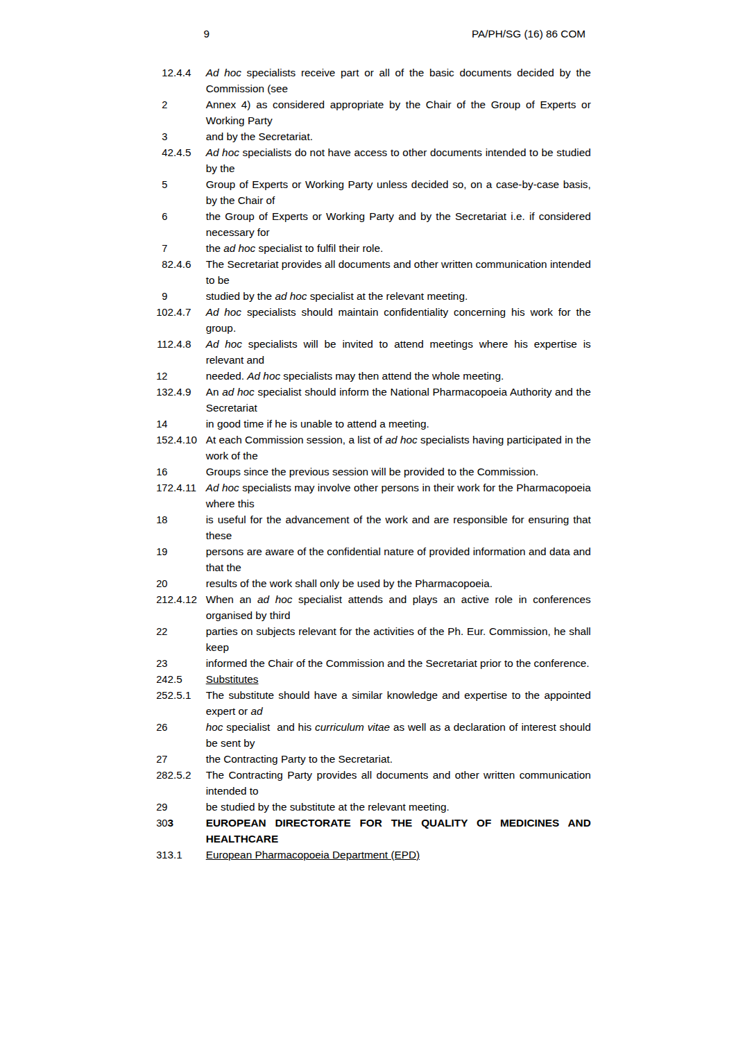9 PA/PH/SG (16) 86 COM
| 1 | 2.4.4 | Ad hoc specialists receive part or all of the basic documents decided by the Commission (see |
| 2 | | Annex 4) as considered appropriate by the Chair of the Group of Experts or Working Party |
| 3 | | and by the Secretariat. |
| 4 | 2.4.5 | Ad hoc specialists do not have access to other documents intended to be studied by the |
| 5 | | Group of Experts or Working Party unless decided so, on a case-by-case basis, by the Chair of |
| 6 | | the Group of Experts or Working Party and by the Secretariat i.e. if considered necessary for |
| 7 | | the ad hoc specialist to fulfil their role. |
| 8 | 2.4.6 | The Secretariat provides all documents and other written communication intended to be |
| 9 | | studied by the ad hoc specialist at the relevant meeting. |
| 10 | 2.4.7 | Ad hoc specialists should maintain confidentiality concerning his work for the group. |
| 11 | 2.4.8 | Ad hoc specialists will be invited to attend meetings where his expertise is relevant and |
| 12 | | needed. Ad hoc specialists may then attend the whole meeting. |
| 13 | 2.4.9 | An ad hoc specialist should inform the National Pharmacopoeia Authority and the Secretariat |
| 14 | | in good time if he is unable to attend a meeting. |
| 15 | 2.4.10 | At each Commission session, a list of ad hoc specialists having participated in the work of the |
| 16 | | Groups since the previous session will be provided to the Commission. |
| 17 | 2.4.11 | Ad hoc specialists may involve other persons in their work for the Pharmacopoeia where this |
| 18 | | is useful for the advancement of the work and are responsible for ensuring that these |
| 19 | | persons are aware of the confidential nature of provided information and data and that the |
| 20 | | results of the work shall only be used by the Pharmacopoeia. |
| 21 | 2.4.12 | When an ad hoc specialist attends and plays an active role in conferences organised by third |
| 22 | | parties on subjects relevant for the activities of the Ph. Eur. Commission, he shall keep |
| 23 | | informed the Chair of the Commission and the Secretariat prior to the conference. |
| 24 | 2.5 | Substitutes |
| 25 | 2.5.1 | The substitute should have a similar knowledge and expertise to the appointed expert or ad |
| 26 | | hoc specialist and his curriculum vitae as well as a declaration of interest should be sent by |
| 27 | | the Contracting Party to the Secretariat. |
| 28 | 2.5.2 | The Contracting Party provides all documents and other written communication intended to |
| 29 | | be studied by the substitute at the relevant meeting. |
| 30 | 3 | EUROPEAN DIRECTORATE FOR THE QUALITY OF MEDICINES AND HEALTHCARE |
| 31 | 3.1 | European Pharmacopoeia Department (EPD) |